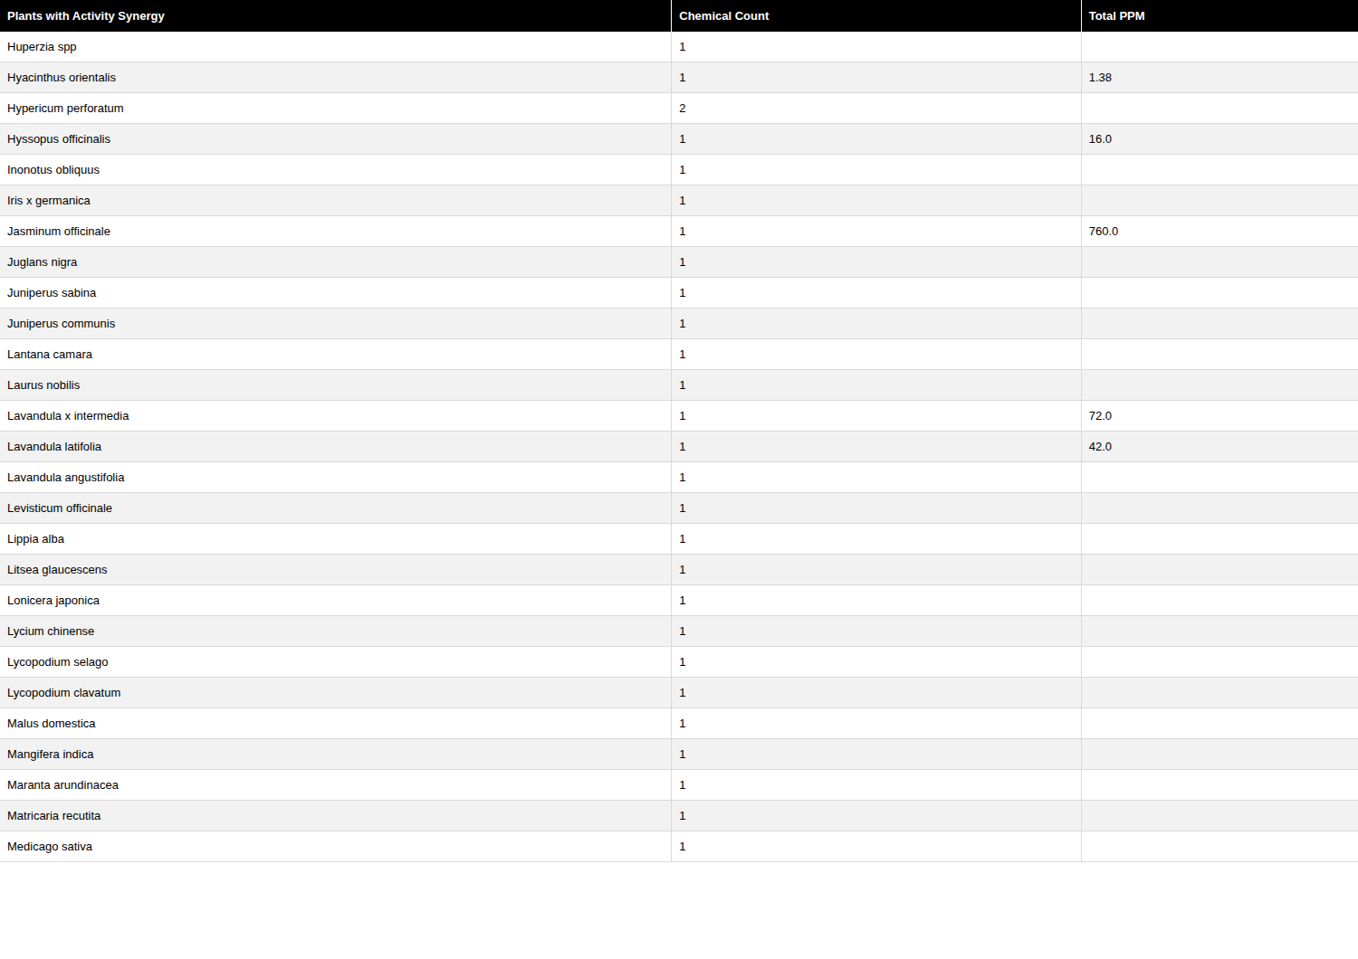| Plants with Activity Synergy | Chemical Count | Total PPM |
| --- | --- | --- |
| Huperzia spp | 1 | |
| Hyacinthus orientalis | 1 | 1.38 |
| Hypericum perforatum | 2 | |
| Hyssopus officinalis | 1 | 16.0 |
| Inonotus obliquus | 1 | |
| Iris x germanica | 1 | |
| Jasminum officinale | 1 | 760.0 |
| Juglans nigra | 1 | |
| Juniperus sabina | 1 | |
| Juniperus communis | 1 | |
| Lantana camara | 1 | |
| Laurus nobilis | 1 | |
| Lavandula x intermedia | 1 | 72.0 |
| Lavandula latifolia | 1 | 42.0 |
| Lavandula angustifolia | 1 | |
| Levisticum officinale | 1 | |
| Lippia alba | 1 | |
| Litsea glaucescens | 1 | |
| Lonicera japonica | 1 | |
| Lycium chinense | 1 | |
| Lycopodium selago | 1 | |
| Lycopodium clavatum | 1 | |
| Malus domestica | 1 | |
| Mangifera indica | 1 | |
| Maranta arundinacea | 1 | |
| Matricaria recutita | 1 | |
| Medicago sativa | 1 | |